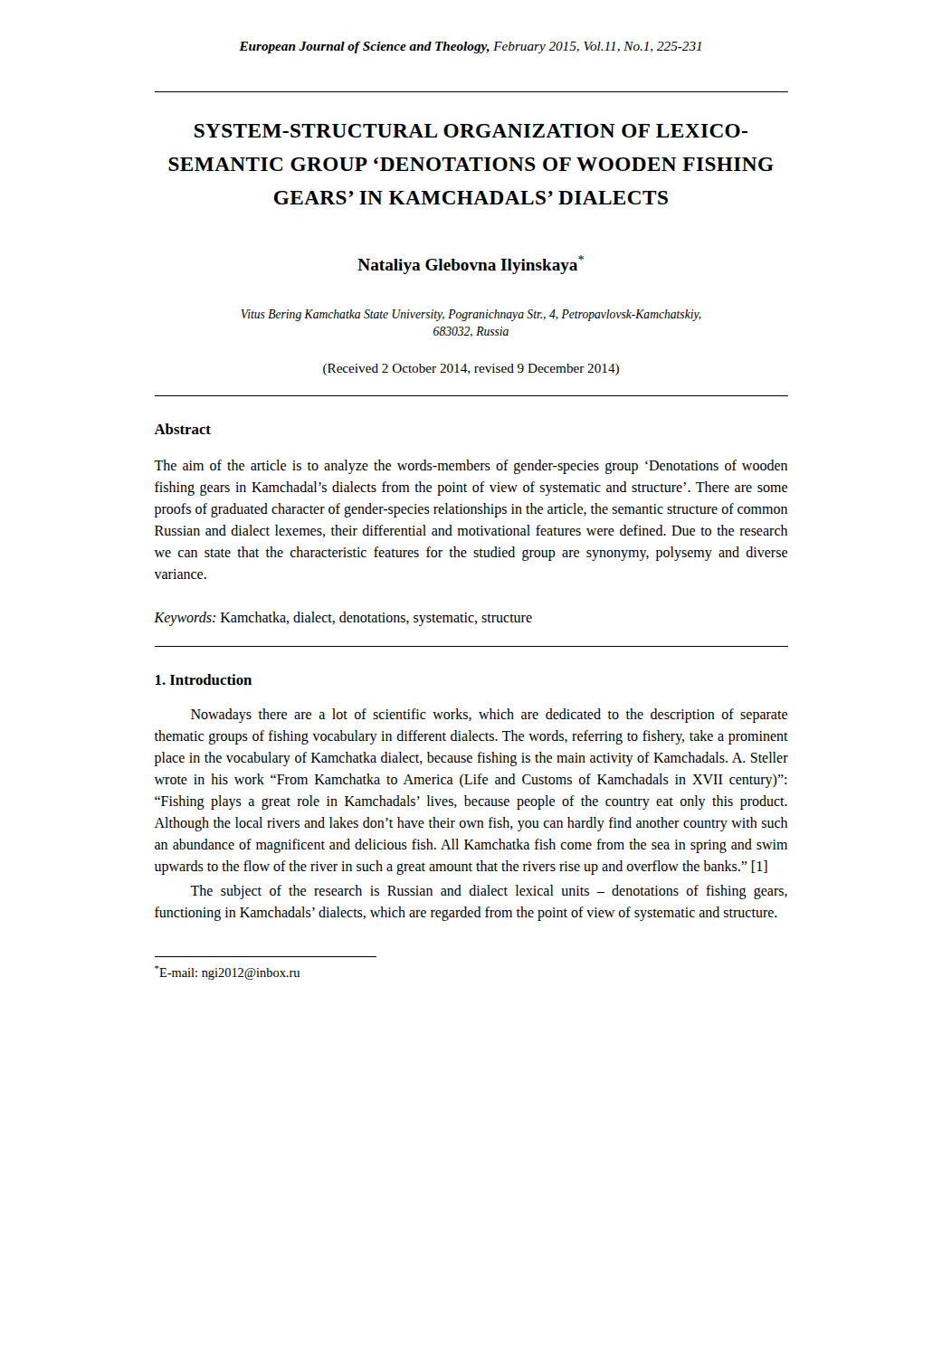European Journal of Science and Theology, February 2015, Vol.11, No.1, 225-231
SYSTEM-STRUCTURAL ORGANIZATION OF LEXICO-SEMANTIC GROUP ‘DENOTATIONS OF WOODEN FISHING GEARS’ IN KAMCHADALS’ DIALECTS
Nataliya Glebovna Ilyinskaya*
Vitus Bering Kamchatka State University, Pogranichnaya Str., 4, Petropavlovsk-Kamchatskiy,
683032, Russia
(Received 2 October 2014, revised 9 December 2014)
Abstract
The aim of the article is to analyze the words-members of gender-species group ‘Denotations of wooden fishing gears in Kamchadal’s dialects from the point of view of systematic and structure’. There are some proofs of graduated character of gender-species relationships in the article, the semantic structure of common Russian and dialect lexemes, their differential and motivational features were defined. Due to the research we can state that the characteristic features for the studied group are synonymy, polysemy and diverse variance.
Keywords: Kamchatka, dialect, denotations, systematic, structure
1. Introduction
Nowadays there are a lot of scientific works, which are dedicated to the description of separate thematic groups of fishing vocabulary in different dialects. The words, referring to fishery, take a prominent place in the vocabulary of Kamchatka dialect, because fishing is the main activity of Kamchadals. A. Steller wrote in his work “From Kamchatka to America (Life and Customs of Kamchadals in XVII century)”: “Fishing plays a great role in Kamchadals’ lives, because people of the country eat only this product. Although the local rivers and lakes don’t have their own fish, you can hardly find another country with such an abundance of magnificent and delicious fish. All Kamchatka fish come from the sea in spring and swim upwards to the flow of the river in such a great amount that the rivers rise up and overflow the banks.” [1]
The subject of the research is Russian and dialect lexical units – denotations of fishing gears, functioning in Kamchadals’ dialects, which are regarded from the point of view of systematic and structure.
*E-mail: ngi2012@inbox.ru